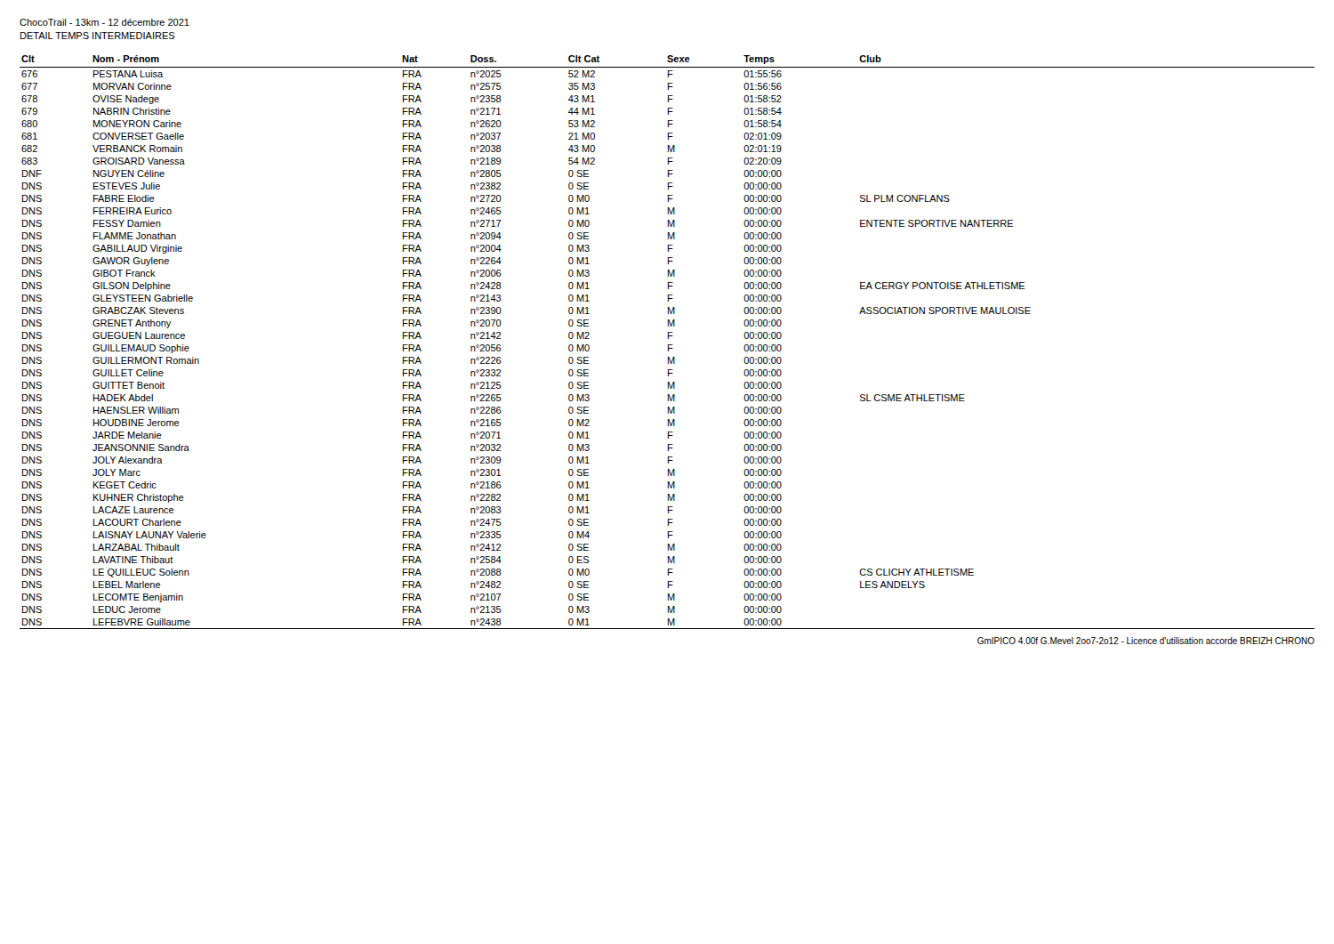ChocoTrail - 13km - 12 décembre 2021
DETAIL TEMPS INTERMEDIAIRES
| Clt | Nom - Prénom | Nat | Doss. | Clt Cat | Sexe | Temps | Club |
| --- | --- | --- | --- | --- | --- | --- | --- |
| 676 | PESTANA Luisa | FRA | n°2025 | 52 M2 | F | 01:55:56 | |
| 677 | MORVAN Corinne | FRA | n°2575 | 35 M3 | F | 01:56:56 | |
| 678 | OVISE Nadege | FRA | n°2358 | 43 M1 | F | 01:58:52 | |
| 679 | NABRIN Christine | FRA | n°2171 | 44 M1 | F | 01:58:54 | |
| 680 | MONEYRON Carine | FRA | n°2620 | 53 M2 | F | 01:58:54 | |
| 681 | CONVERSET Gaelle | FRA | n°2037 | 21 M0 | F | 02:01:09 | |
| 682 | VERBANCK Romain | FRA | n°2038 | 43 M0 | M | 02:01:19 | |
| 683 | GROISARD Vanessa | FRA | n°2189 | 54 M2 | F | 02:20:09 | |
| DNF | NGUYEN Céline | FRA | n°2805 | 0 SE | F | 00:00:00 | |
| DNS | ESTEVES Julie | FRA | n°2382 | 0 SE | F | 00:00:00 | |
| DNS | FABRE Elodie | FRA | n°2720 | 0 M0 | F | 00:00:00 | SL PLM CONFLANS |
| DNS | FERREIRA Eurico | FRA | n°2465 | 0 M1 | M | 00:00:00 | |
| DNS | FESSY Damien | FRA | n°2717 | 0 M0 | M | 00:00:00 | ENTENTE SPORTIVE NANTERRE |
| DNS | FLAMME Jonathan | FRA | n°2094 | 0 SE | M | 00:00:00 | |
| DNS | GABILLAUD Virginie | FRA | n°2004 | 0 M3 | F | 00:00:00 | |
| DNS | GAWOR Guylene | FRA | n°2264 | 0 M1 | F | 00:00:00 | |
| DNS | GIBOT Franck | FRA | n°2006 | 0 M3 | M | 00:00:00 | |
| DNS | GILSON Delphine | FRA | n°2428 | 0 M1 | F | 00:00:00 | EA CERGY PONTOISE ATHLETISME |
| DNS | GLEYSTEEN Gabrielle | FRA | n°2143 | 0 M1 | F | 00:00:00 | |
| DNS | GRABCZAK Stevens | FRA | n°2390 | 0 M1 | M | 00:00:00 | ASSOCIATION SPORTIVE MAULOISE |
| DNS | GRENET Anthony | FRA | n°2070 | 0 SE | M | 00:00:00 | |
| DNS | GUEGUEN Laurence | FRA | n°2142 | 0 M2 | F | 00:00:00 | |
| DNS | GUILLEMAUD Sophie | FRA | n°2056 | 0 M0 | F | 00:00:00 | |
| DNS | GUILLERMONT Romain | FRA | n°2226 | 0 SE | M | 00:00:00 | |
| DNS | GUILLET Celine | FRA | n°2332 | 0 SE | F | 00:00:00 | |
| DNS | GUITTET Benoit | FRA | n°2125 | 0 SE | M | 00:00:00 | |
| DNS | HADEK Abdel | FRA | n°2265 | 0 M3 | M | 00:00:00 | SL CSME ATHLETISME |
| DNS | HAENSLER William | FRA | n°2286 | 0 SE | M | 00:00:00 | |
| DNS | HOUDBINE Jerome | FRA | n°2165 | 0 M2 | M | 00:00:00 | |
| DNS | JARDE Melanie | FRA | n°2071 | 0 M1 | F | 00:00:00 | |
| DNS | JEANSONNIE Sandra | FRA | n°2032 | 0 M3 | F | 00:00:00 | |
| DNS | JOLY Alexandra | FRA | n°2309 | 0 M1 | F | 00:00:00 | |
| DNS | JOLY Marc | FRA | n°2301 | 0 SE | M | 00:00:00 | |
| DNS | KEGET Cedric | FRA | n°2186 | 0 M1 | M | 00:00:00 | |
| DNS | KUHNER Christophe | FRA | n°2282 | 0 M1 | M | 00:00:00 | |
| DNS | LACAZE Laurence | FRA | n°2083 | 0 M1 | F | 00:00:00 | |
| DNS | LACOURT Charlene | FRA | n°2475 | 0 SE | F | 00:00:00 | |
| DNS | LAISNAY LAUNAY Valerie | FRA | n°2335 | 0 M4 | F | 00:00:00 | |
| DNS | LARZABAL Thibault | FRA | n°2412 | 0 SE | M | 00:00:00 | |
| DNS | LAVATINE Thibaut | FRA | n°2584 | 0 ES | M | 00:00:00 | |
| DNS | LE QUILLEUC Solenn | FRA | n°2088 | 0 M0 | F | 00:00:00 | CS CLICHY ATHLETISME |
| DNS | LEBEL Marlene | FRA | n°2482 | 0 SE | F | 00:00:00 | LES ANDELYS |
| DNS | LECOMTE Benjamin | FRA | n°2107 | 0 SE | M | 00:00:00 | |
| DNS | LEDUC Jerome | FRA | n°2135 | 0 M3 | M | 00:00:00 | |
| DNS | LEFEBVRE Guillaume | FRA | n°2438 | 0 M1 | M | 00:00:00 | |
GmIPICO 4.00f G.Mevel 2oo7-2o12 - Licence d'utilisation accorde BREIZH CHRONO